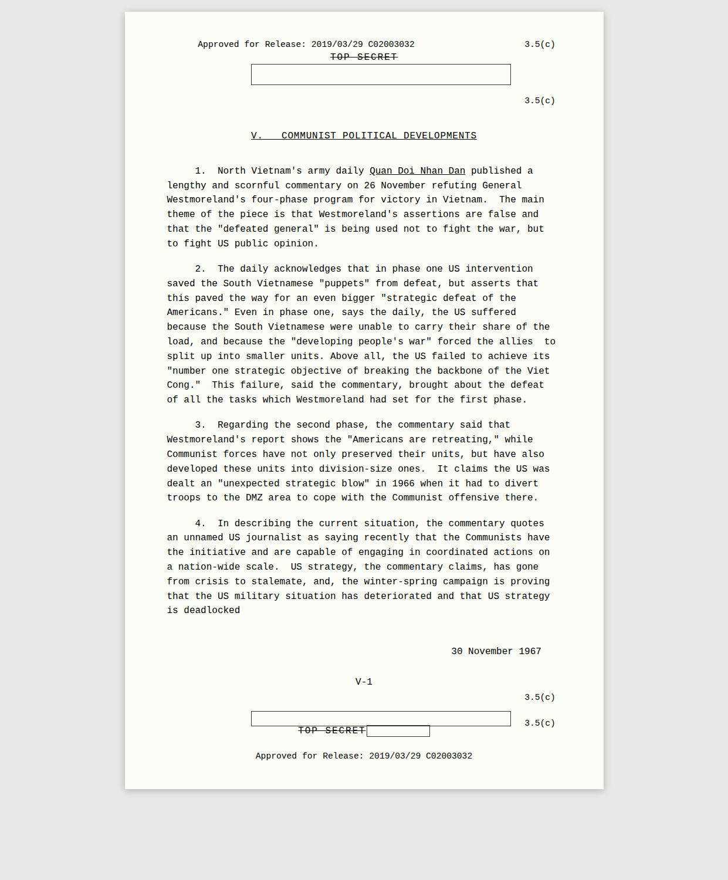Approved for Release: 2019/03/29 C02003032 3.5(c)
TOP SECRET
3.5(c)
V. COMMUNIST POLITICAL DEVELOPMENTS
1. North Vietnam's army daily Quan Doi Nhan Dan published a lengthy and scornful commentary on 26 November refuting General Westmoreland's four-phase program for victory in Vietnam. The main theme of the piece is that Westmoreland's assertions are false and that the "defeated general" is being used not to fight the war, but to fight US public opinion.
2. The daily acknowledges that in phase one US intervention saved the South Vietnamese "puppets" from defeat, but asserts that this paved the way for an even bigger "strategic defeat of the Americans." Even in phase one, says the daily, the US suffered because the South Vietnamese were unable to carry their share of the load, and because the "developing people's war" forced the allies to split up into smaller units. Above all, the US failed to achieve its "number one strategic objective of breaking the backbone of the Viet Cong." This failure, said the commentary, brought about the defeat of all the tasks which Westmoreland had set for the first phase.
3. Regarding the second phase, the commentary said that Westmoreland's report shows the "Americans are retreating," while Communist forces have not only preserved their units, but have also developed these units into division-size ones. It claims the US was dealt an "unexpected strategic blow" in 1966 when it had to divert troops to the DMZ area to cope with the Communist offensive there.
4. In describing the current situation, the commentary quotes an unnamed US journalist as saying recently that the Communists have the initiative and are capable of engaging in coordinated actions on a nation-wide scale. US strategy, the commentary claims, has gone from crisis to stalemate, and, the winter-spring campaign is proving that the US military situation has deteriorated and that US strategy is deadlocked
30 November 1967
V-1
3.5(c)
TOP SECRET
3.5(c)
Approved for Release: 2019/03/29 C02003032